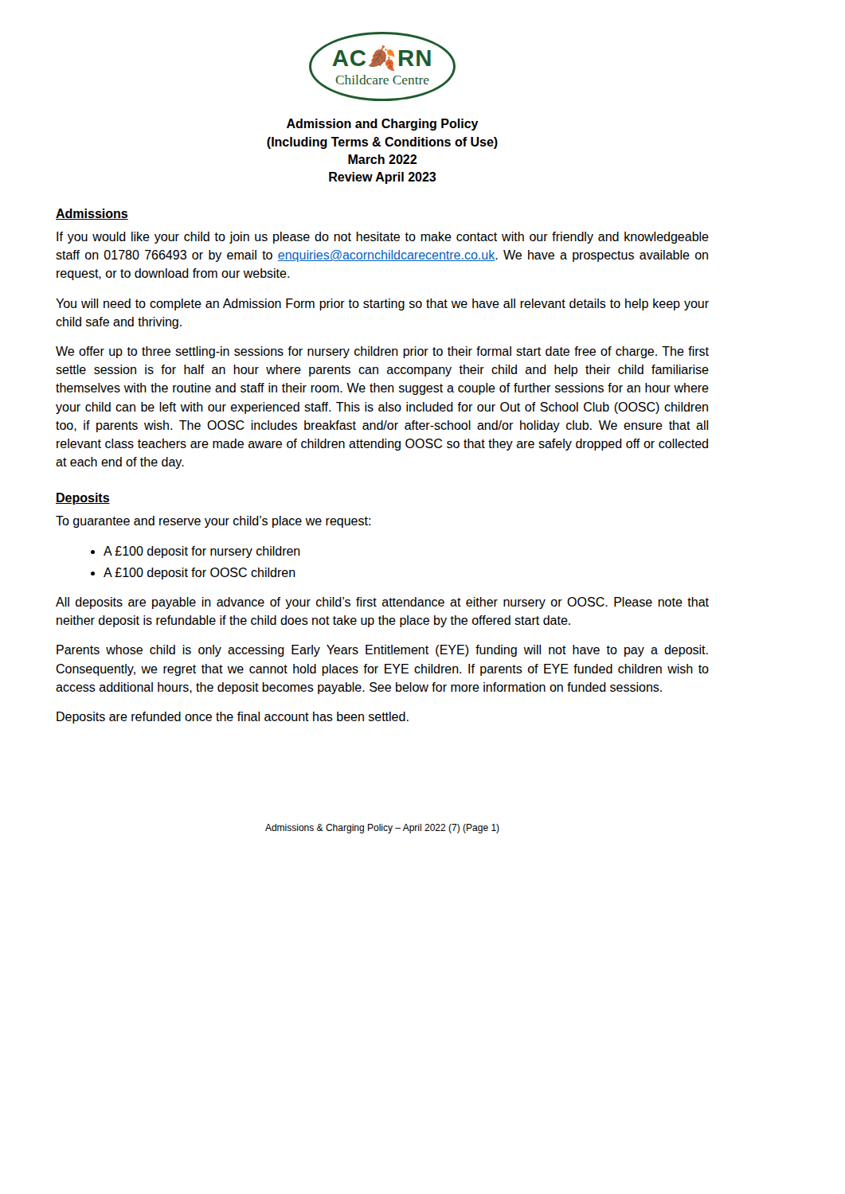AC🍂RN
Childcare Centre
Admission and Charging Policy (Including Terms & Conditions of Use) March 2022 Review April 2023
Admissions
If you would like your child to join us please do not hesitate to make contact with our friendly and knowledgeable staff on 01780 766493 or by email to enquiries@acornchildcarecentre.co.uk. We have a prospectus available on request, or to download from our website.
You will need to complete an Admission Form prior to starting so that we have all relevant details to help keep your child safe and thriving.
We offer up to three settling-in sessions for nursery children prior to their formal start date free of charge. The first settle session is for half an hour where parents can accompany their child and help their child familiarise themselves with the routine and staff in their room. We then suggest a couple of further sessions for an hour where your child can be left with our experienced staff. This is also included for our Out of School Club (OOSC) children too, if parents wish. The OOSC includes breakfast and/or after-school and/or holiday club. We ensure that all relevant class teachers are made aware of children attending OOSC so that they are safely dropped off or collected at each end of the day.
Deposits
To guarantee and reserve your child’s place we request:
A £100 deposit for nursery children
A £100 deposit for OOSC children
All deposits are payable in advance of your child’s first attendance at either nursery or OOSC. Please note that neither deposit is refundable if the child does not take up the place by the offered start date.
Parents whose child is only accessing Early Years Entitlement (EYE) funding will not have to pay a deposit. Consequently, we regret that we cannot hold places for EYE children. If parents of EYE funded children wish to access additional hours, the deposit becomes payable. See below for more information on funded sessions.
Deposits are refunded once the final account has been settled.
Admissions & Charging Policy – April 2022 (7) (Page 1)